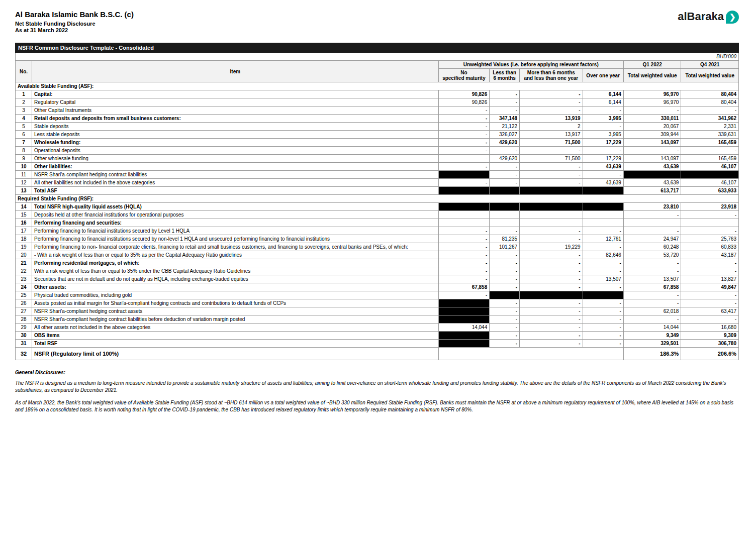Al Baraka Islamic Bank B.S.C. (c)
Net Stable Funding Disclosure
As at 31 March 2022
alBaraka❯
NSFR Common Disclosure Template - Consolidated
BHD'000
| No. | Item | Unweighted Values (i.e. before applying relevant factors) | Q1 2022 | Q4 2021 |
| --- | --- | --- | --- | --- |
| No specified maturity | Less than 6 months | More than 6 months and less than one year | Over one year | Total weighted value | Total weighted value |
| Available Stable Funding (ASF): |
| 1 | Capital: | 90,826 | - | - | 6,144 | 96,970 | 80,404 |
| 2 | Regulatory Capital | 90,826 | - | - | 6,144 | 96,970 | 80,404 |
| 3 | Other Capital Instruments | - | - | - | - | - | - |
| 4 | Retail deposits and deposits from small business customers: | - | 347,148 | 13,919 | 3,995 | 330,011 | 341,962 |
| 5 | Stable deposits | - | 21,122 | 2 | - | 20,067 | 2,331 |
| 6 | Less stable deposits | - | 326,027 | 13,917 | 3,995 | 309,944 | 339,631 |
| 7 | Wholesale funding: | - | 429,620 | 71,500 | 17,229 | 143,097 | 165,459 |
| 8 | Operational deposits | - | - | - | - | - | - |
| 9 | Other wholesale funding | - | 429,620 | 71,500 | 17,229 | 143,097 | 165,459 |
| 10 | Other liabilities: | - | - | - | 43,639 | 43,639 | 46,107 |
| 11 | NSFR Shari'a-compliant hedging contract liabilities | | - | - | - | | |
| 12 | All other liabilities not included in the above categories | - | - | - | 43,639 | 43,639 | 46,107 |
| 13 | Total ASF | | | | | 613,717 | 633,933 |
| Required Stable Funding (RSF): |
| 14 | Total NSFR high-quality liquid assets (HQLA) | | | | | 23,810 | 23,918 |
| 15 | Deposits held at other financial institutions for operational purposes | | | | | - | - |
| 16 | Performing financing and securities: | | | | | | |
| 17 | Performing financing to financial institutions secured by Level 1 HQLA | - | - | - | - | - | - |
| 18 | Performing financing to financial institutions secured by non-level 1 HQLA and unsecured performing financing to financial institutions | - | 81,235 | - | 12,761 | 24,947 | 25,763 |
| 19 | Performing financing to non- financial corporate clients, financing to retail and small business customers, and financing to sovereigns, central banks and PSEs, of which: | - | 101,267 | 19,229 | - | 60,248 | 60,833 |
| 20 | - With a risk weight of less than or equal to 35% as per the Capital Adequacy Ratio guidelines | - | - | - | 82,646 | 53,720 | 43,187 |
| 21 | Performing residential mortgages, of which: | - | - | - | - | - | - |
| 22 | With a risk weight of less than or equal to 35% under the CBB Capital Adequacy Ratio Guidelines | - | - | - | - | - | - |
| 23 | Securities that are not in default and do not qualify as HQLA, including exchange-traded equities | - | - | - | 13,507 | 13,507 | 13,827 |
| 24 | Other assets: | 67,858 | - | - | - | 67,858 | 49,847 |
| 25 | Physical traded commodities, including gold | - | | | | - | - |
| 26 | Assets posted as initial margin for Shari'a-compliant hedging contracts and contributions to default funds of CCPs | | - | - | - | - | - |
| 27 | NSFR Shari'a-compliant hedging contract assets | | - | - | - | 62,018 | 63,417 |
| 28 | NSFR Shari'a-compliant hedging contract liabilities before deduction of variation margin posted | | - | - | - | - | - |
| 29 | All other assets not included in the above categories | 14,044 | - | - | - | 14,044 | 16,680 |
| 30 | OBS items | | - | - | - | 9,349 | 9,309 |
| 31 | Total RSF | | - | - | - | 329,501 | 306,780 |
| 32 | NSFR (Regulatory limit of 100%) | | 186.3% | 206.6% |
General Disclosures:
The NSFR is designed as a medium to long-term measure intended to provide a sustainable maturity structure of assets and liabilities; aiming to limit over-reliance on short-term wholesale funding and promotes funding stability. The above are the details of the NSFR components as of March 2022 considering the Bank's subsidiaries, as compared to December 2021.
As of March 2022, the Bank's total weighted value of Available Stable Funding (ASF) stood at ~BHD 614 million vs a total weighted value of ~BHD 330 million Required Stable Funding (RSF). Banks must maintain the NSFR at or above a minimum regulatory requirement of 100%, where AIB levelled at 145% on a solo basis and 186% on a consolidated basis. It is worth noting that in light of the COVID-19 pandemic, the CBB has introduced relaxed regulatory limits which temporarily require maintaining a minimum NSFR of 80%.